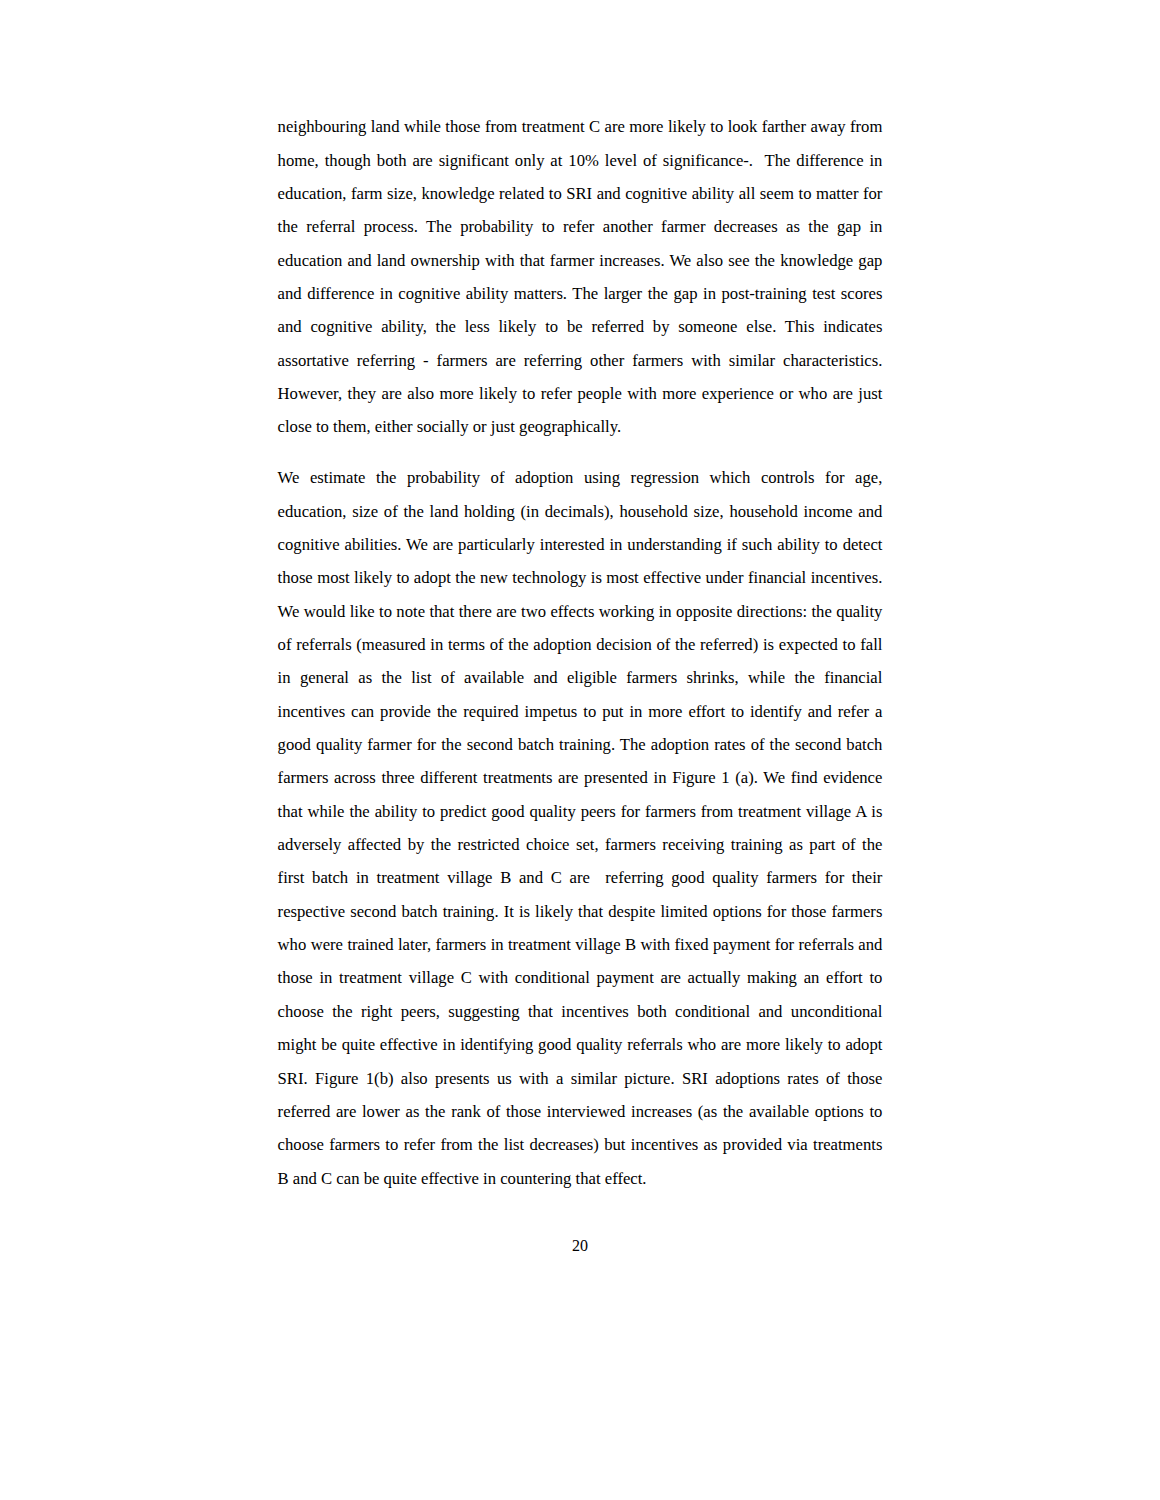neighbouring land while those from treatment C are more likely to look farther away from home, though both are significant only at 10% level of significance-. The difference in education, farm size, knowledge related to SRI and cognitive ability all seem to matter for the referral process. The probability to refer another farmer decreases as the gap in education and land ownership with that farmer increases. We also see the knowledge gap and difference in cognitive ability matters. The larger the gap in post-training test scores and cognitive ability, the less likely to be referred by someone else. This indicates assortative referring - farmers are referring other farmers with similar characteristics. However, they are also more likely to refer people with more experience or who are just close to them, either socially or just geographically.
We estimate the probability of adoption using regression which controls for age, education, size of the land holding (in decimals), household size, household income and cognitive abilities. We are particularly interested in understanding if such ability to detect those most likely to adopt the new technology is most effective under financial incentives. We would like to note that there are two effects working in opposite directions: the quality of referrals (measured in terms of the adoption decision of the referred) is expected to fall in general as the list of available and eligible farmers shrinks, while the financial incentives can provide the required impetus to put in more effort to identify and refer a good quality farmer for the second batch training. The adoption rates of the second batch farmers across three different treatments are presented in Figure 1 (a). We find evidence that while the ability to predict good quality peers for farmers from treatment village A is adversely affected by the restricted choice set, farmers receiving training as part of the first batch in treatment village B and C are referring good quality farmers for their respective second batch training. It is likely that despite limited options for those farmers who were trained later, farmers in treatment village B with fixed payment for referrals and those in treatment village C with conditional payment are actually making an effort to choose the right peers, suggesting that incentives both conditional and unconditional might be quite effective in identifying good quality referrals who are more likely to adopt SRI. Figure 1(b) also presents us with a similar picture. SRI adoptions rates of those referred are lower as the rank of those interviewed increases (as the available options to choose farmers to refer from the list decreases) but incentives as provided via treatments B and C can be quite effective in countering that effect.
20